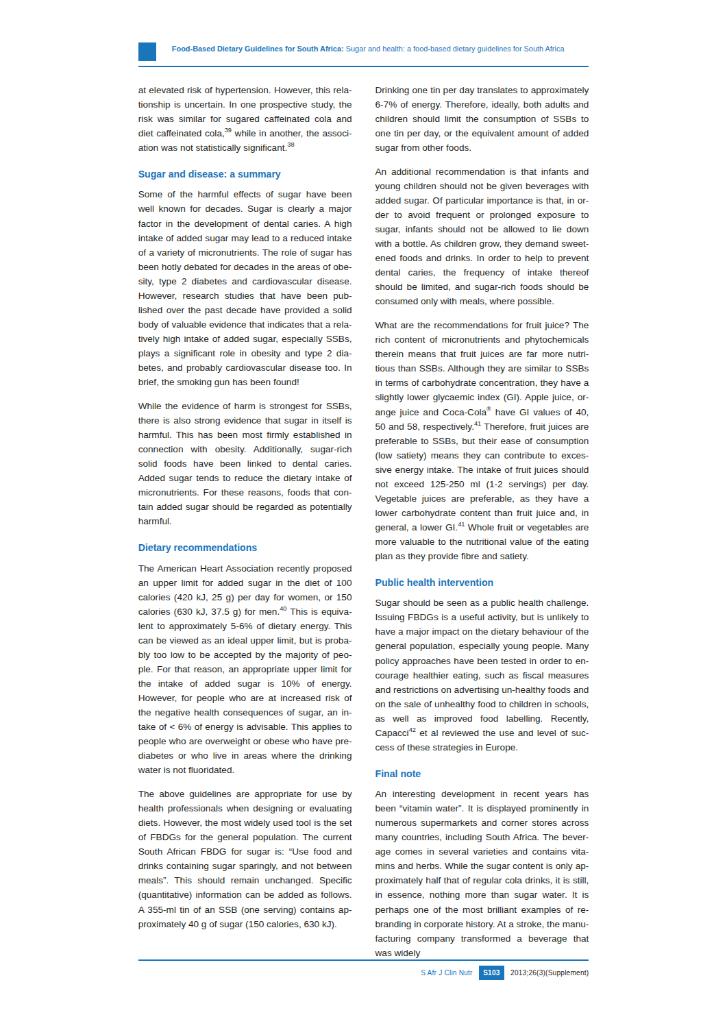Food-Based Dietary Guidelines for South Africa: Sugar and health: a food-based dietary guidelines for South Africa
at elevated risk of hypertension. However, this relationship is uncertain. In one prospective study, the risk was similar for sugared caffeinated cola and diet caffeinated cola,39 while in another, the association was not statistically significant.38
Sugar and disease: a summary
Some of the harmful effects of sugar have been well known for decades. Sugar is clearly a major factor in the development of dental caries. A high intake of added sugar may lead to a reduced intake of a variety of micronutrients. The role of sugar has been hotly debated for decades in the areas of obesity, type 2 diabetes and cardiovascular disease. However, research studies that have been published over the past decade have provided a solid body of valuable evidence that indicates that a relatively high intake of added sugar, especially SSBs, plays a significant role in obesity and type 2 diabetes, and probably cardiovascular disease too. In brief, the smoking gun has been found!
While the evidence of harm is strongest for SSBs, there is also strong evidence that sugar in itself is harmful. This has been most firmly established in connection with obesity. Additionally, sugar-rich solid foods have been linked to dental caries. Added sugar tends to reduce the dietary intake of micronutrients. For these reasons, foods that contain added sugar should be regarded as potentially harmful.
Dietary recommendations
The American Heart Association recently proposed an upper limit for added sugar in the diet of 100 calories (420 kJ, 25 g) per day for women, or 150 calories (630 kJ, 37.5 g) for men.40 This is equivalent to approximately 5-6% of dietary energy. This can be viewed as an ideal upper limit, but is probably too low to be accepted by the majority of people. For that reason, an appropriate upper limit for the intake of added sugar is 10% of energy. However, for people who are at increased risk of the negative health consequences of sugar, an intake of < 6% of energy is advisable. This applies to people who are overweight or obese who have pre-diabetes or who live in areas where the drinking water is not fluoridated.
The above guidelines are appropriate for use by health professionals when designing or evaluating diets. However, the most widely used tool is the set of FBDGs for the general population. The current South African FBDG for sugar is: “Use food and drinks containing sugar sparingly, and not between meals”. This should remain unchanged. Specific (quantitative) information can be added as follows. A 355-ml tin of an SSB (one serving) contains approximately 40 g of sugar (150 calories, 630 kJ).
Drinking one tin per day translates to approximately 6-7% of energy. Therefore, ideally, both adults and children should limit the consumption of SSBs to one tin per day, or the equivalent amount of added sugar from other foods.
An additional recommendation is that infants and young children should not be given beverages with added sugar. Of particular importance is that, in order to avoid frequent or prolonged exposure to sugar, infants should not be allowed to lie down with a bottle. As children grow, they demand sweetened foods and drinks. In order to help to prevent dental caries, the frequency of intake thereof should be limited, and sugar-rich foods should be consumed only with meals, where possible.
What are the recommendations for fruit juice? The rich content of micronutrients and phytochemicals therein means that fruit juices are far more nutritious than SSBs. Although they are similar to SSBs in terms of carbohydrate concentration, they have a slightly lower glycaemic index (GI). Apple juice, orange juice and Coca-Cola® have GI values of 40, 50 and 58, respectively.41 Therefore, fruit juices are preferable to SSBs, but their ease of consumption (low satiety) means they can contribute to excessive energy intake. The intake of fruit juices should not exceed 125-250 ml (1-2 servings) per day. Vegetable juices are preferable, as they have a lower carbohydrate content than fruit juice and, in general, a lower GI.41 Whole fruit or vegetables are more valuable to the nutritional value of the eating plan as they provide fibre and satiety.
Public health intervention
Sugar should be seen as a public health challenge. Issuing FBDGs is a useful activity, but is unlikely to have a major impact on the dietary behaviour of the general population, especially young people. Many policy approaches have been tested in order to encourage healthier eating, such as fiscal measures and restrictions on advertising un-healthy foods and on the sale of unhealthy food to children in schools, as well as improved food labelling. Recently, Capacci42 et al reviewed the use and level of success of these strategies in Europe.
Final note
An interesting development in recent years has been “vitamin water”. It is displayed prominently in numerous supermarkets and corner stores across many countries, including South Africa. The beverage comes in several varieties and contains vitamins and herbs. While the sugar content is only approximately half that of regular cola drinks, it is still, in essence, nothing more than sugar water. It is perhaps one of the most brilliant examples of rebranding in corporate history. At a stroke, the manufacturing company transformed a beverage that was widely
S Afr J Clin Nutr S103 2013;26(3)(Supplement)